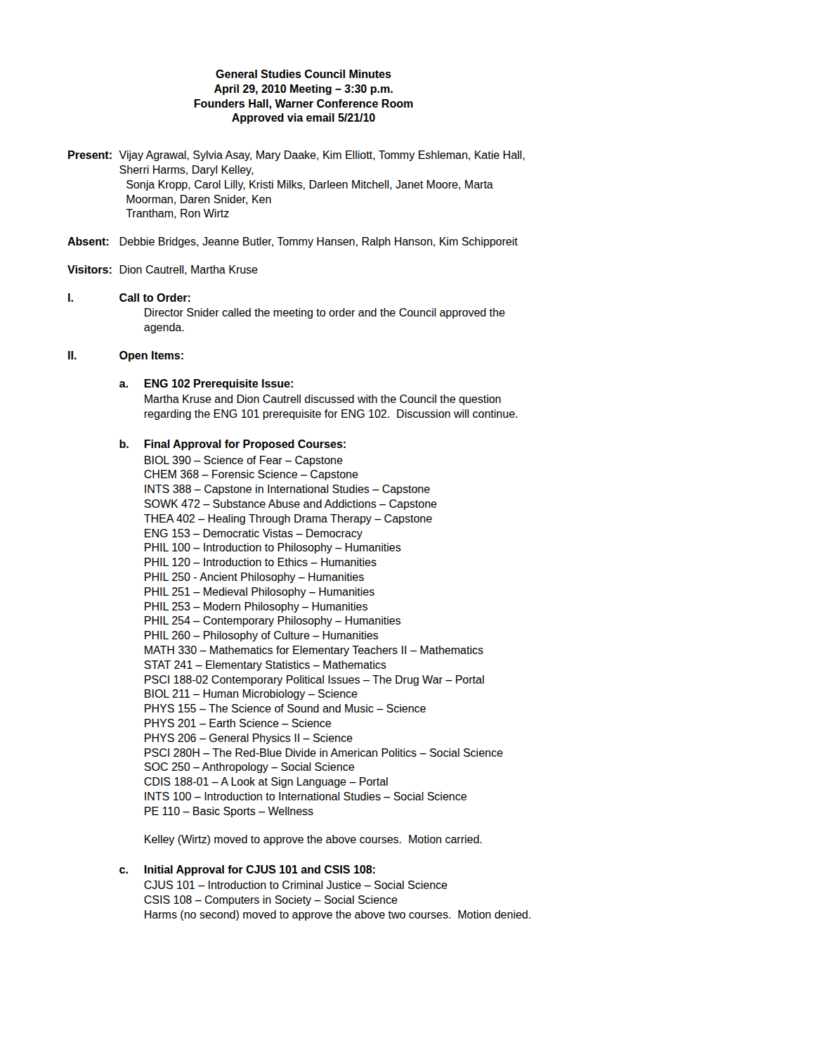General Studies Council Minutes
April 29, 2010 Meeting – 3:30 p.m.
Founders Hall, Warner Conference Room
Approved via email 5/21/10
Present:
Vijay Agrawal, Sylvia Asay, Mary Daake, Kim Elliott, Tommy Eshleman, Katie Hall, Sherri Harms, Daryl Kelley, Sonja Kropp, Carol Lilly, Kristi Milks, Darleen Mitchell, Janet Moore, Marta Moorman, Daren Snider, Ken Trantham, Ron Wirtz
Absent:
Debbie Bridges, Jeanne Butler, Tommy Hansen, Ralph Hanson, Kim Schipporeit
Visitors:
Dion Cautrell, Martha Kruse
I.
Call to Order:
Director Snider called the meeting to order and the Council approved the agenda.
II.
Open Items:
a.
ENG 102 Prerequisite Issue:
Martha Kruse and Dion Cautrell discussed with the Council the question regarding the ENG 101 prerequisite for ENG 102. Discussion will continue.
b.
Final Approval for Proposed Courses:
BIOL 390 – Science of Fear – Capstone
CHEM 368 – Forensic Science – Capstone
INTS 388 – Capstone in International Studies – Capstone
SOWK 472 – Substance Abuse and Addictions – Capstone
THEA 402 – Healing Through Drama Therapy – Capstone
ENG 153 – Democratic Vistas – Democracy
PHIL 100 – Introduction to Philosophy – Humanities
PHIL 120 – Introduction to Ethics – Humanities
PHIL 250 - Ancient Philosophy – Humanities
PHIL 251 – Medieval Philosophy – Humanities
PHIL 253 – Modern Philosophy – Humanities
PHIL 254 – Contemporary Philosophy – Humanities
PHIL 260 – Philosophy of Culture – Humanities
MATH 330 – Mathematics for Elementary Teachers II – Mathematics
STAT 241 – Elementary Statistics – Mathematics
PSCI 188-02 Contemporary Political Issues – The Drug War – Portal
BIOL 211 – Human Microbiology – Science
PHYS 155 – The Science of Sound and Music – Science
PHYS 201 – Earth Science – Science
PHYS 206 – General Physics II – Science
PSCI 280H – The Red-Blue Divide in American Politics – Social Science
SOC 250 – Anthropology – Social Science
CDIS 188-01 – A Look at Sign Language – Portal
INTS 100 – Introduction to International Studies – Social Science
PE 110 – Basic Sports – Wellness
Kelley (Wirtz) moved to approve the above courses. Motion carried.
c.
Initial Approval for CJUS 101 and CSIS 108:
CJUS 101 – Introduction to Criminal Justice – Social Science
CSIS 108 – Computers in Society – Social Science
Harms (no second) moved to approve the above two courses. Motion denied.